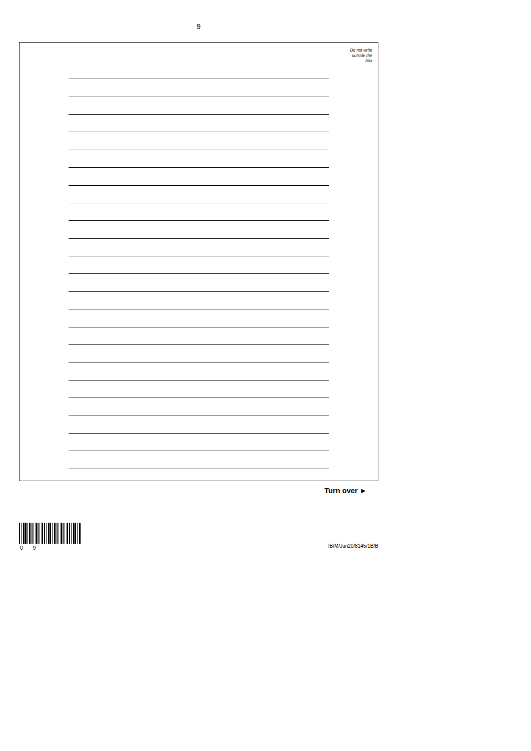9
Do not write
outside the
box
Turn over ►
0 9
IB/M/Jun20/8145/1B/B